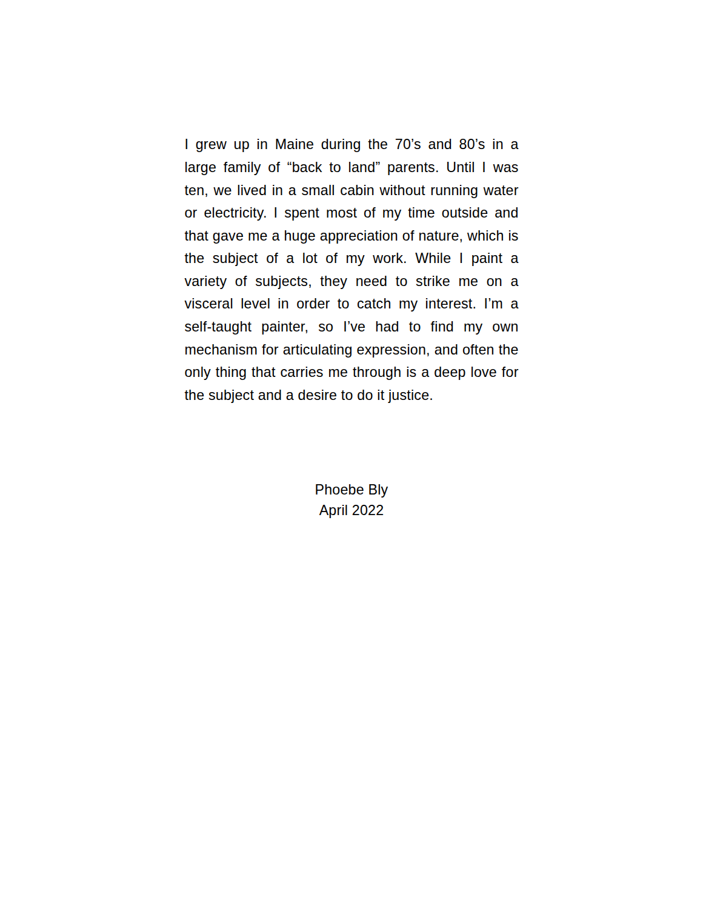I grew up in Maine during the 70’s and 80’s in a large family of “back to land” parents. Until I was ten, we lived in a small cabin without running water or electricity. I spent most of my time outside and that gave me a huge appreciation of nature, which is the subject of a lot of my work. While I paint a variety of subjects, they need to strike me on a visceral level in order to catch my interest. I’m a self-taught painter, so I’ve had to find my own mechanism for articulating expression, and often the only thing that carries me through is a deep love for the subject and a desire to do it justice.
Phoebe Bly April 2022